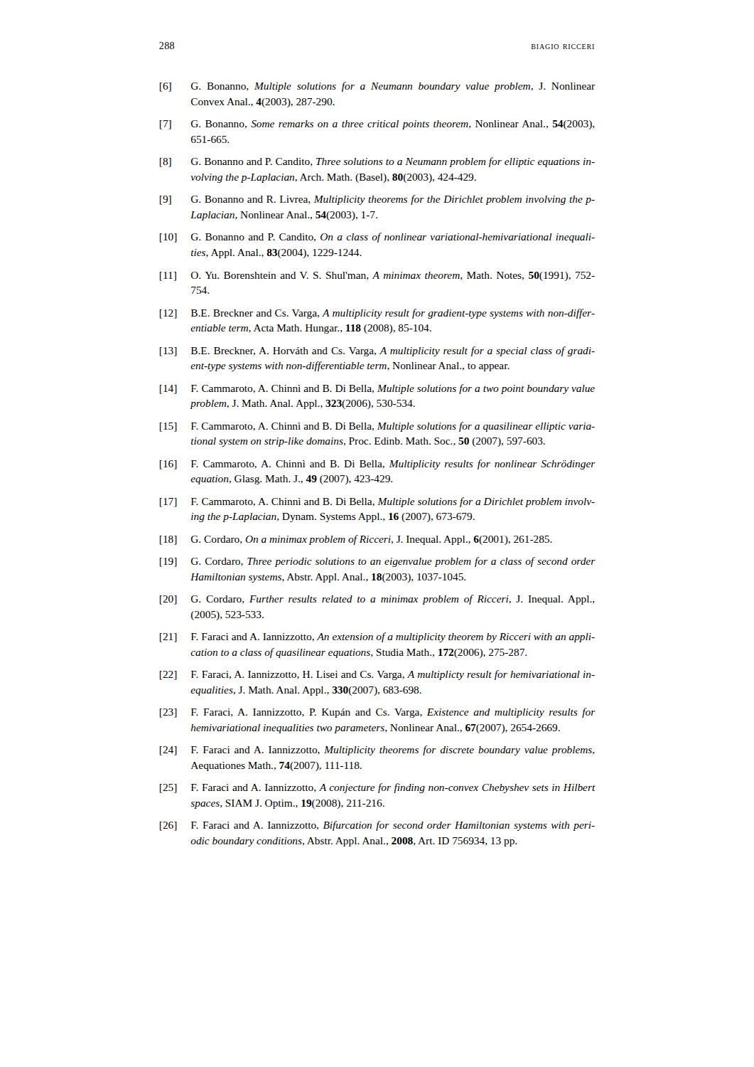288 Biagio Ricceri
[6] G. Bonanno, Multiple solutions for a Neumann boundary value problem, J. Nonlinear Convex Anal., 4(2003), 287-290.
[7] G. Bonanno, Some remarks on a three critical points theorem, Nonlinear Anal., 54(2003), 651-665.
[8] G. Bonanno and P. Candito, Three solutions to a Neumann problem for elliptic equations involving the p-Laplacian, Arch. Math. (Basel), 80(2003), 424-429.
[9] G. Bonanno and R. Livrea, Multiplicity theorems for the Dirichlet problem involving the p-Laplacian, Nonlinear Anal., 54(2003), 1-7.
[10] G. Bonanno and P. Candito, On a class of nonlinear variational-hemivariational inequalities, Appl. Anal., 83(2004), 1229-1244.
[11] O. Yu. Borenshtein and V. S. Shul'man, A minimax theorem, Math. Notes, 50(1991), 752-754.
[12] B.E. Breckner and Cs. Varga, A multiplicity result for gradient-type systems with non-differentiable term, Acta Math. Hungar., 118 (2008), 85-104.
[13] B.E. Breckner, A. Horváth and Cs. Varga, A multiplicity result for a special class of gradient-type systems with non-differentiable term, Nonlinear Anal., to appear.
[14] F. Cammaroto, A. Chinnì and B. Di Bella, Multiple solutions for a two point boundary value problem, J. Math. Anal. Appl., 323(2006), 530-534.
[15] F. Cammaroto, A. Chinnì and B. Di Bella, Multiple solutions for a quasilinear elliptic variational system on strip-like domains, Proc. Edinb. Math. Soc., 50 (2007), 597-603.
[16] F. Cammaroto, A. Chinnì and B. Di Bella, Multiplicity results for nonlinear Schrödinger equation, Glasg. Math. J., 49 (2007), 423-429.
[17] F. Cammaroto, A. Chinnì and B. Di Bella, Multiple solutions for a Dirichlet problem involving the p-Laplacian, Dynam. Systems Appl., 16 (2007), 673-679.
[18] G. Cordaro, On a minimax problem of Ricceri, J. Inequal. Appl., 6(2001), 261-285.
[19] G. Cordaro, Three periodic solutions to an eigenvalue problem for a class of second order Hamiltonian systems, Abstr. Appl. Anal., 18(2003), 1037-1045.
[20] G. Cordaro, Further results related to a minimax problem of Ricceri, J. Inequal. Appl., (2005), 523-533.
[21] F. Faraci and A. Iannizzotto, An extension of a multiplicity theorem by Ricceri with an application to a class of quasilinear equations, Studia Math., 172(2006), 275-287.
[22] F. Faraci, A. Iannizzotto, H. Lisei and Cs. Varga, A multiplicty result for hemivariational inequalities, J. Math. Anal. Appl., 330(2007), 683-698.
[23] F. Faraci, A. Iannizzotto, P. Kupán and Cs. Varga, Existence and multiplicity results for hemivariational inequalities two parameters, Nonlinear Anal., 67(2007), 2654-2669.
[24] F. Faraci and A. Iannizzotto, Multiplicity theorems for discrete boundary value problems, Aequationes Math., 74(2007), 111-118.
[25] F. Faraci and A. Iannizzotto, A conjecture for finding non-convex Chebyshev sets in Hilbert spaces, SIAM J. Optim., 19(2008), 211-216.
[26] F. Faraci and A. Iannizzotto, Bifurcation for second order Hamiltonian systems with periodic boundary conditions, Abstr. Appl. Anal., 2008, Art. ID 756934, 13 pp.